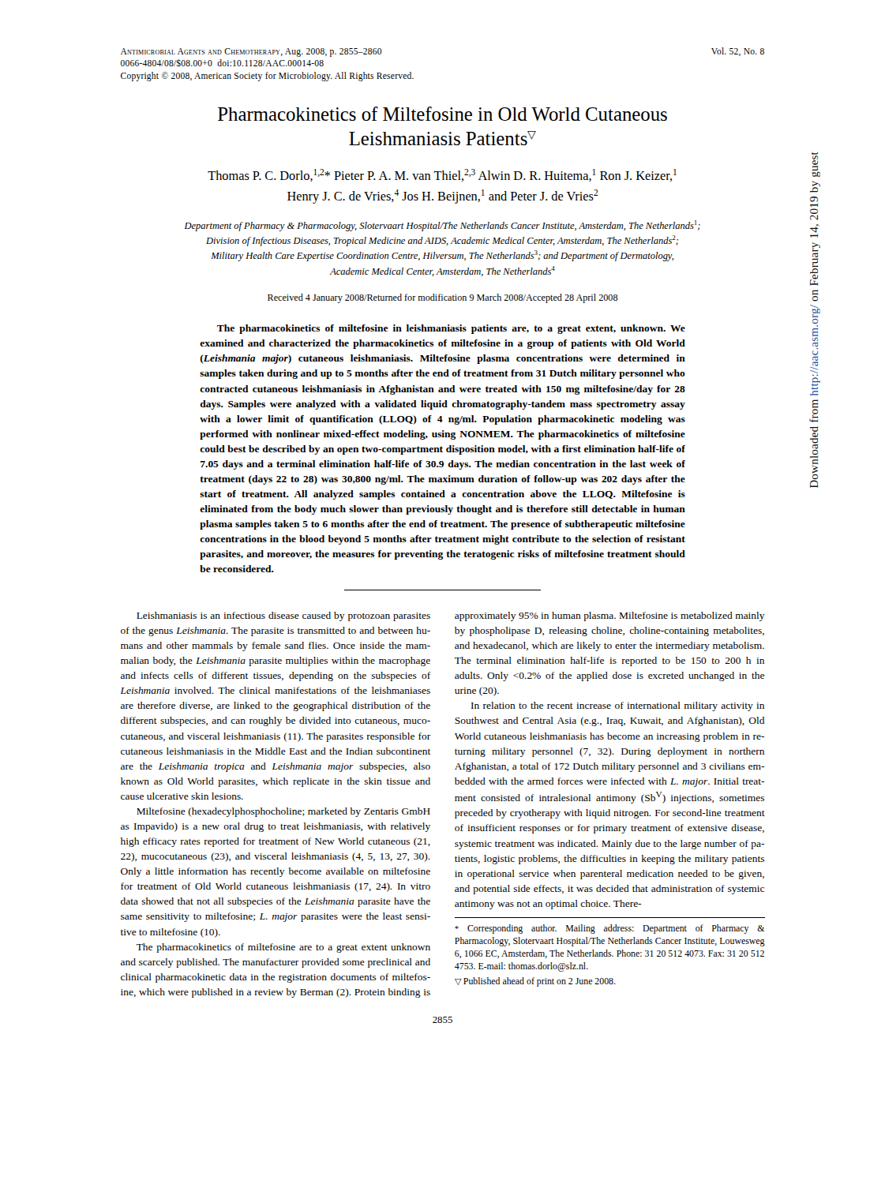Downloaded from http://aac.asm.org/ on February 14, 2019 by guest
Antimicrobial Agents and Chemotherapy, Aug. 2008, p. 2855–2860
Vol. 52, No. 8
0066-4804/08/$08.00+0 doi:10.1128/AAC.00014-08
Copyright © 2008, American Society for Microbiology. All Rights Reserved.
Pharmacokinetics of Miltefosine in Old World Cutaneous
Leishmaniasis Patients▽
Thomas P. C. Dorlo,1,2* Pieter P. A. M. van Thiel,2,3 Alwin D. R. Huitema,1 Ron J. Keizer,1
Henry J. C. de Vries,4 Jos H. Beijnen,1 and Peter J. de Vries2
Department of Pharmacy & Pharmacology, Slotervaart Hospital/The Netherlands Cancer Institute, Amsterdam, The Netherlands1;
Division of Infectious Diseases, Tropical Medicine and AIDS, Academic Medical Center, Amsterdam, The Netherlands2;
Military Health Care Expertise Coordination Centre, Hilversum, The Netherlands3; and Department of Dermatology,
Academic Medical Center, Amsterdam, The Netherlands4
Received 4 January 2008/Returned for modification 9 March 2008/Accepted 28 April 2008
The pharmacokinetics of miltefosine in leishmaniasis patients are, to a great extent, unknown. We examined and characterized the pharmacokinetics of miltefosine in a group of patients with Old World (Leishmania major) cutaneous leishmaniasis. Miltefosine plasma concentrations were determined in samples taken during and up to 5 months after the end of treatment from 31 Dutch military personnel who contracted cutaneous leishmaniasis in Afghanistan and were treated with 150 mg miltefosine/day for 28 days. Samples were analyzed with a validated liquid chromatography-tandem mass spectrometry assay with a lower limit of quantification (LLOQ) of 4 ng/ml. Population pharmacokinetic modeling was performed with nonlinear mixed-effect modeling, using NONMEM. The pharmacokinetics of miltefosine could best be described by an open two-compartment disposition model, with a first elimination half-life of 7.05 days and a terminal elimination half-life of 30.9 days. The median concentration in the last week of treatment (days 22 to 28) was 30,800 ng/ml. The maximum duration of follow-up was 202 days after the start of treatment. All analyzed samples contained a concentration above the LLOQ. Miltefosine is eliminated from the body much slower than previously thought and is therefore still detectable in human plasma samples taken 5 to 6 months after the end of treatment. The presence of subtherapeutic miltefosine concentrations in the blood beyond 5 months after treatment might contribute to the selection of resistant parasites, and moreover, the measures for preventing the teratogenic risks of miltefosine treatment should be reconsidered.
Leishmaniasis is an infectious disease caused by protozoan parasites of the genus Leishmania. The parasite is transmitted to and between humans and other mammals by female sand flies. Once inside the mammalian body, the Leishmania parasite multiplies within the macrophage and infects cells of different tissues, depending on the subspecies of Leishmania involved. The clinical manifestations of the leishmaniases are therefore diverse, are linked to the geographical distribution of the different subspecies, and can roughly be divided into cutaneous, mucocutaneous, and visceral leishmaniasis (11). The parasites responsible for cutaneous leishmaniasis in the Middle East and the Indian subcontinent are the Leishmania tropica and Leishmania major subspecies, also known as Old World parasites, which replicate in the skin tissue and cause ulcerative skin lesions.
Miltefosine (hexadecylphosphocholine; marketed by Zentaris GmbH as Impavido) is a new oral drug to treat leishmaniasis, with relatively high efficacy rates reported for treatment of New World cutaneous (21, 22), mucocutaneous (23), and visceral leishmaniasis (4, 5, 13, 27, 30). Only a little information has recently become available on miltefosine for treatment of Old World cutaneous leishmaniasis (17, 24). In vitro data showed that not all subspecies of the Leishmania parasite have the same sensitivity to miltefosine; L. major parasites were the least sensitive to miltefosine (10).
The pharmacokinetics of miltefosine are to a great extent unknown and scarcely published. The manufacturer provided some preclinical and clinical pharmacokinetic data in the registration documents of miltefosine, which were published in a review by Berman (2). Protein binding is approximately 95% in human plasma. Miltefosine is metabolized mainly by phospholipase D, releasing choline, choline-containing metabolites, and hexadecanol, which are likely to enter the intermediary metabolism. The terminal elimination half-life is reported to be 150 to 200 h in adults. Only <0.2% of the applied dose is excreted unchanged in the urine (20).
In relation to the recent increase of international military activity in Southwest and Central Asia (e.g., Iraq, Kuwait, and Afghanistan), Old World cutaneous leishmaniasis has become an increasing problem in returning military personnel (7, 32). During deployment in northern Afghanistan, a total of 172 Dutch military personnel and 3 civilians embedded with the armed forces were infected with L. major. Initial treatment consisted of intralesional antimony (SbV) injections, sometimes preceded by cryotherapy with liquid nitrogen. For second-line treatment of insufficient responses or for primary treatment of extensive disease, systemic treatment was indicated. Mainly due to the large number of patients, logistic problems, the difficulties in keeping the military patients in operational service when parenteral medication needed to be given, and potential side effects, it was decided that administration of systemic antimony was not an optimal choice. There-
* Corresponding author. Mailing address: Department of Pharmacy & Pharmacology, Slotervaart Hospital/The Netherlands Cancer Institute, Louwesweg 6, 1066 EC, Amsterdam, The Netherlands. Phone: 31 20 512 4073. Fax: 31 20 512 4753. E-mail: thomas.dorlo@slz.nl.
▽ Published ahead of print on 2 June 2008.
2855